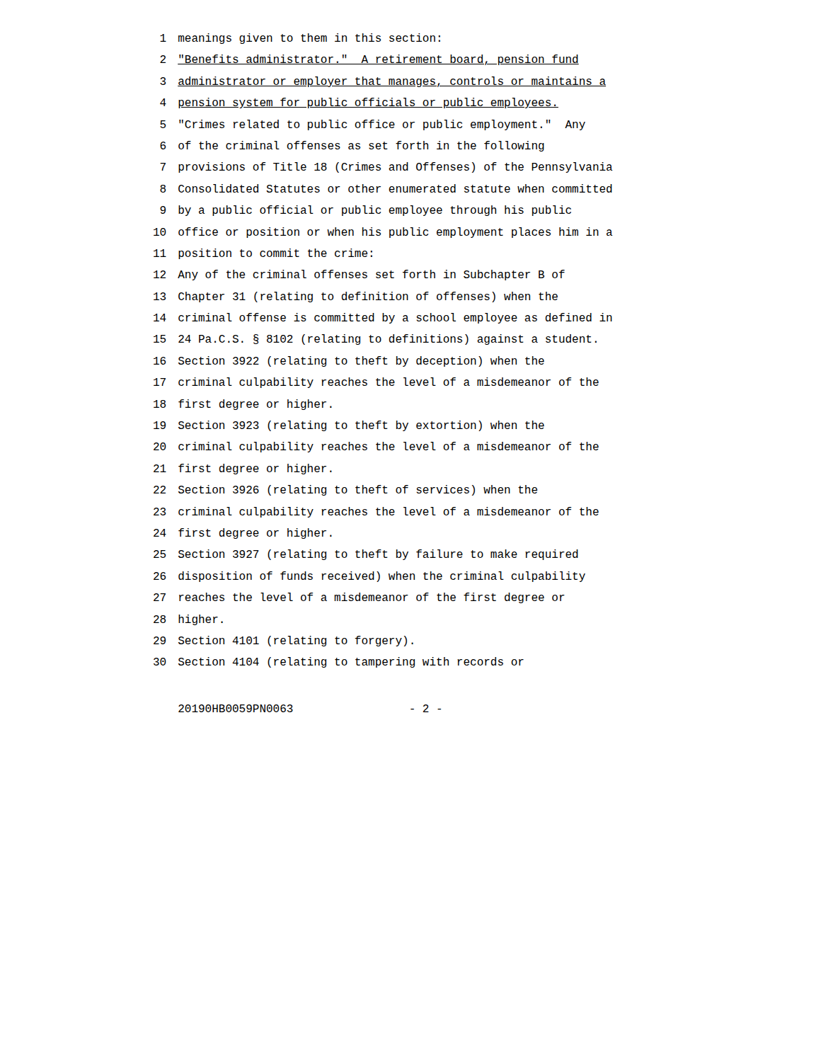meanings given to them in this section:
"Benefits administrator." A retirement board, pension fund
administrator or employer that manages, controls or maintains a
pension system for public officials or public employees.
"Crimes related to public office or public employment." Any
of the criminal offenses as set forth in the following
provisions of Title 18 (Crimes and Offenses) of the Pennsylvania
Consolidated Statutes or other enumerated statute when committed
by a public official or public employee through his public
office or position or when his public employment places him in a
position to commit the crime:
Any of the criminal offenses set forth in Subchapter B of
Chapter 31 (relating to definition of offenses) when the
criminal offense is committed by a school employee as defined in
24 Pa.C.S. § 8102 (relating to definitions) against a student.
Section 3922 (relating to theft by deception) when the
criminal culpability reaches the level of a misdemeanor of the
first degree or higher.
Section 3923 (relating to theft by extortion) when the
criminal culpability reaches the level of a misdemeanor of the
first degree or higher.
Section 3926 (relating to theft of services) when the
criminal culpability reaches the level of a misdemeanor of the
first degree or higher.
Section 3927 (relating to theft by failure to make required
disposition of funds received) when the criminal culpability
reaches the level of a misdemeanor of the first degree or
higher.
Section 4101 (relating to forgery).
Section 4104 (relating to tampering with records or
20190HB0059PN0063 - 2 -